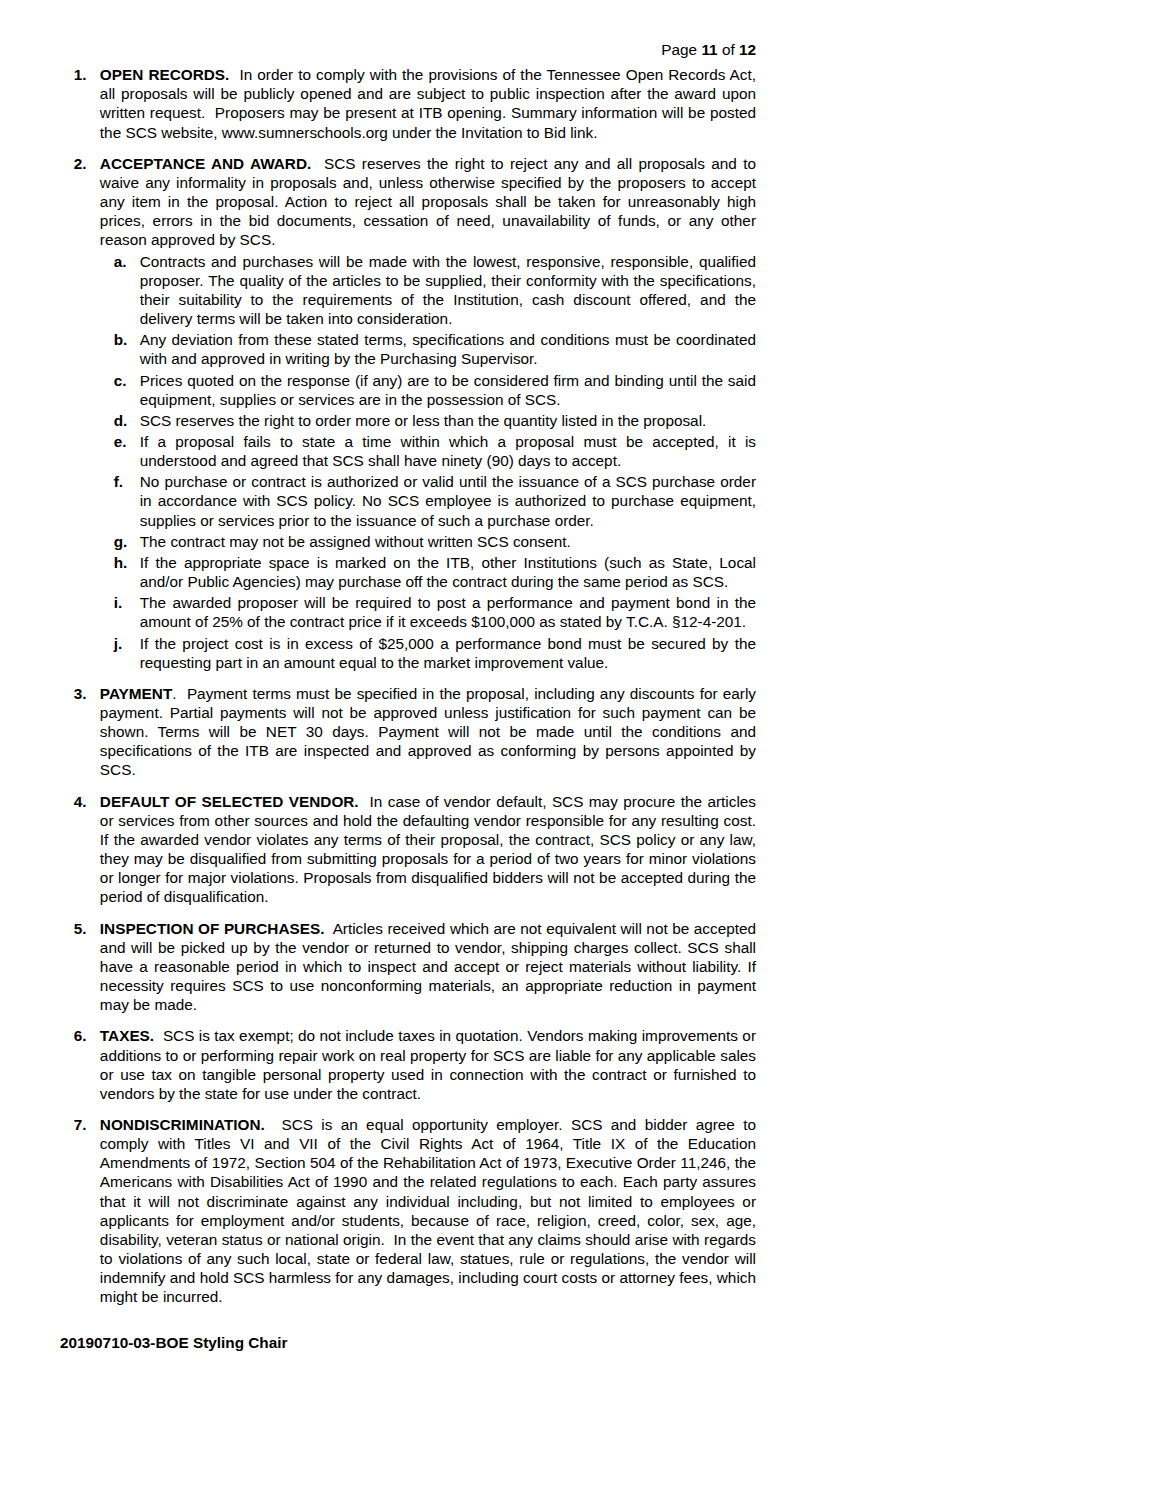Page 11 of 12
OPEN RECORDS. In order to comply with the provisions of the Tennessee Open Records Act, all proposals will be publicly opened and are subject to public inspection after the award upon written request. Proposers may be present at ITB opening. Summary information will be posted the SCS website, www.sumnerschools.org under the Invitation to Bid link.
ACCEPTANCE AND AWARD. SCS reserves the right to reject any and all proposals and to waive any informality in proposals and, unless otherwise specified by the proposers to accept any item in the proposal. Action to reject all proposals shall be taken for unreasonably high prices, errors in the bid documents, cessation of need, unavailability of funds, or any other reason approved by SCS.
Contracts and purchases will be made with the lowest, responsive, responsible, qualified proposer. The quality of the articles to be supplied, their conformity with the specifications, their suitability to the requirements of the Institution, cash discount offered, and the delivery terms will be taken into consideration.
Any deviation from these stated terms, specifications and conditions must be coordinated with and approved in writing by the Purchasing Supervisor.
Prices quoted on the response (if any) are to be considered firm and binding until the said equipment, supplies or services are in the possession of SCS.
SCS reserves the right to order more or less than the quantity listed in the proposal.
If a proposal fails to state a time within which a proposal must be accepted, it is understood and agreed that SCS shall have ninety (90) days to accept.
No purchase or contract is authorized or valid until the issuance of a SCS purchase order in accordance with SCS policy. No SCS employee is authorized to purchase equipment, supplies or services prior to the issuance of such a purchase order.
The contract may not be assigned without written SCS consent.
If the appropriate space is marked on the ITB, other Institutions (such as State, Local and/or Public Agencies) may purchase off the contract during the same period as SCS.
The awarded proposer will be required to post a performance and payment bond in the amount of 25% of the contract price if it exceeds $100,000 as stated by T.C.A. §12-4-201.
If the project cost is in excess of $25,000 a performance bond must be secured by the requesting part in an amount equal to the market improvement value.
PAYMENT. Payment terms must be specified in the proposal, including any discounts for early payment. Partial payments will not be approved unless justification for such payment can be shown. Terms will be NET 30 days. Payment will not be made until the conditions and specifications of the ITB are inspected and approved as conforming by persons appointed by SCS.
DEFAULT OF SELECTED VENDOR. In case of vendor default, SCS may procure the articles or services from other sources and hold the defaulting vendor responsible for any resulting cost. If the awarded vendor violates any terms of their proposal, the contract, SCS policy or any law, they may be disqualified from submitting proposals for a period of two years for minor violations or longer for major violations. Proposals from disqualified bidders will not be accepted during the period of disqualification.
INSPECTION OF PURCHASES. Articles received which are not equivalent will not be accepted and will be picked up by the vendor or returned to vendor, shipping charges collect. SCS shall have a reasonable period in which to inspect and accept or reject materials without liability. If necessity requires SCS to use nonconforming materials, an appropriate reduction in payment may be made.
TAXES. SCS is tax exempt; do not include taxes in quotation. Vendors making improvements or additions to or performing repair work on real property for SCS are liable for any applicable sales or use tax on tangible personal property used in connection with the contract or furnished to vendors by the state for use under the contract.
NONDISCRIMINATION. SCS is an equal opportunity employer. SCS and bidder agree to comply with Titles VI and VII of the Civil Rights Act of 1964, Title IX of the Education Amendments of 1972, Section 504 of the Rehabilitation Act of 1973, Executive Order 11,246, the Americans with Disabilities Act of 1990 and the related regulations to each. Each party assures that it will not discriminate against any individual including, but not limited to employees or applicants for employment and/or students, because of race, religion, creed, color, sex, age, disability, veteran status or national origin. In the event that any claims should arise with regards to violations of any such local, state or federal law, statues, rule or regulations, the vendor will indemnify and hold SCS harmless for any damages, including court costs or attorney fees, which might be incurred.
20190710-03-BOE Styling Chair